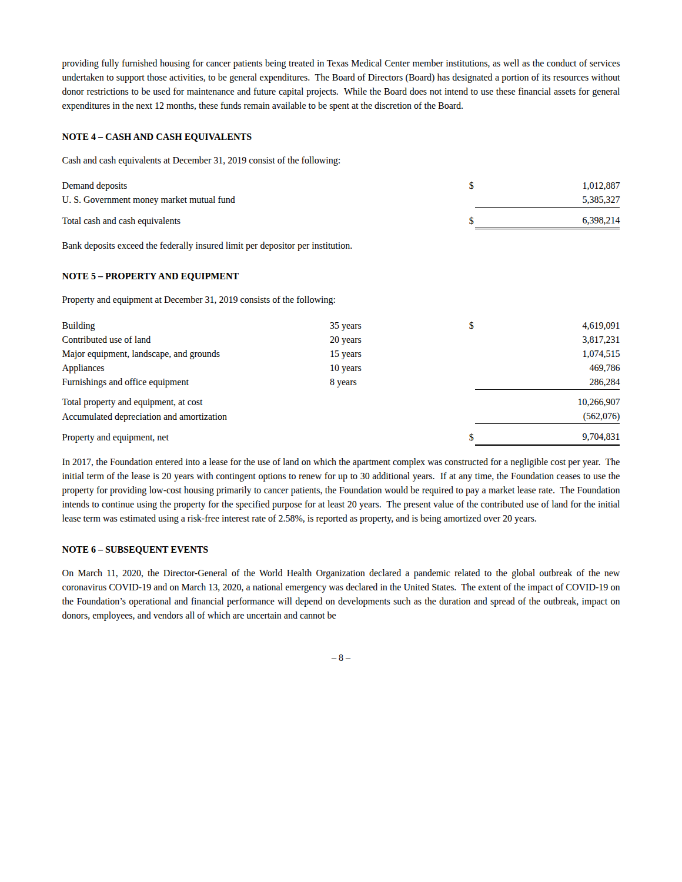providing fully furnished housing for cancer patients being treated in Texas Medical Center member institutions, as well as the conduct of services undertaken to support those activities, to be general expenditures. The Board of Directors (Board) has designated a portion of its resources without donor restrictions to be used for maintenance and future capital projects. While the Board does not intend to use these financial assets for general expenditures in the next 12 months, these funds remain available to be spent at the discretion of the Board.
NOTE 4 – CASH AND CASH EQUIVALENTS
Cash and cash equivalents at December 31, 2019 consist of the following:
| Demand deposits | | $ | 1,012,887 |
| U. S. Government money market mutual fund | | | 5,385,327 |
| Total cash and cash equivalents | | $ | 6,398,214 |
Bank deposits exceed the federally insured limit per depositor per institution.
NOTE 5 – PROPERTY AND EQUIPMENT
Property and equipment at December 31, 2019 consists of the following:
| Building | 35 years | $ | 4,619,091 |
| Contributed use of land | 20 years | | 3,817,231 |
| Major equipment, landscape, and grounds | 15 years | | 1,074,515 |
| Appliances | 10 years | | 469,786 |
| Furnishings and office equipment | 8 years | | 286,284 |
| Total property and equipment, at cost | | | 10,266,907 |
| Accumulated depreciation and amortization | | | (562,076) |
| Property and equipment, net | | $ | 9,704,831 |
In 2017, the Foundation entered into a lease for the use of land on which the apartment complex was constructed for a negligible cost per year. The initial term of the lease is 20 years with contingent options to renew for up to 30 additional years. If at any time, the Foundation ceases to use the property for providing low-cost housing primarily to cancer patients, the Foundation would be required to pay a market lease rate. The Foundation intends to continue using the property for the specified purpose for at least 20 years. The present value of the contributed use of land for the initial lease term was estimated using a risk-free interest rate of 2.58%, is reported as property, and is being amortized over 20 years.
NOTE 6 – SUBSEQUENT EVENTS
On March 11, 2020, the Director-General of the World Health Organization declared a pandemic related to the global outbreak of the new coronavirus COVID-19 and on March 13, 2020, a national emergency was declared in the United States. The extent of the impact of COVID-19 on the Foundation’s operational and financial performance will depend on developments such as the duration and spread of the outbreak, impact on donors, employees, and vendors all of which are uncertain and cannot be
– 8 –